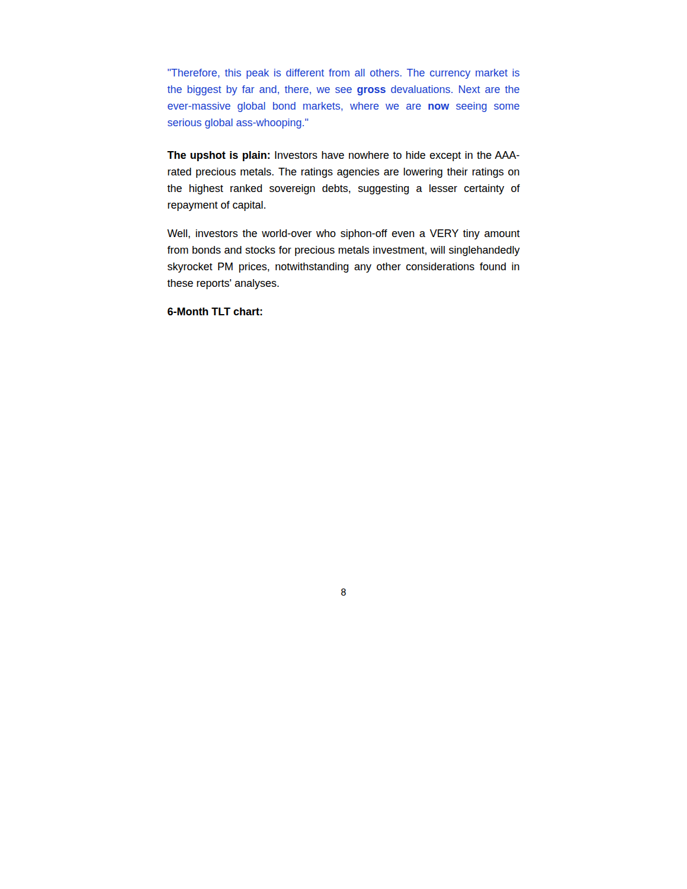"Therefore, this peak is different from all others. The currency market is the biggest by far and, there, we see gross devaluations. Next are the ever-massive global bond markets, where we are now seeing some serious global ass-whooping."
The upshot is plain: Investors have nowhere to hide except in the AAA-rated precious metals. The ratings agencies are lowering their ratings on the highest ranked sovereign debts, suggesting a lesser certainty of repayment of capital.
Well, investors the world-over who siphon-off even a VERY tiny amount from bonds and stocks for precious metals investment, will singlehandedly skyrocket PM prices, notwithstanding any other considerations found in these reports' analyses.
6-Month TLT chart:
8